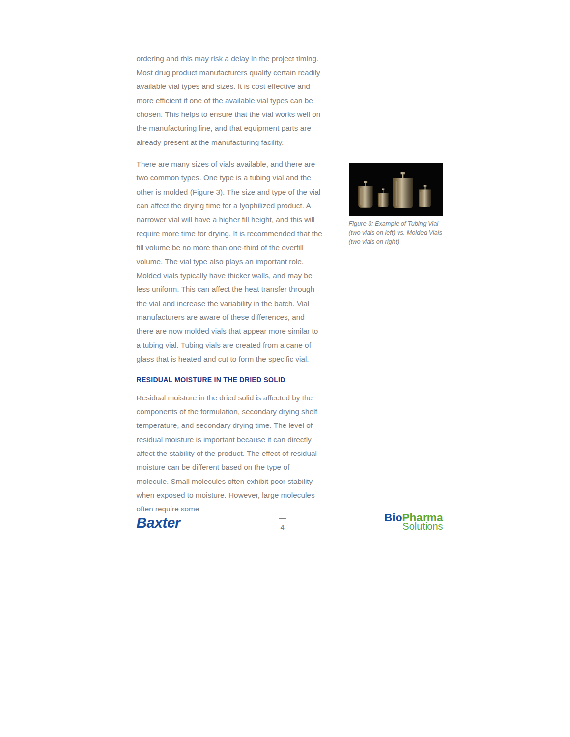ordering and this may risk a delay in the project timing. Most drug product manufacturers qualify certain readily available vial types and sizes. It is cost effective and more efficient if one of the available vial types can be chosen. This helps to ensure that the vial works well on the manufacturing line, and that equipment parts are already present at the manufacturing facility.
There are many sizes of vials available, and there are two common types. One type is a tubing vial and the other is molded (Figure 3). The size and type of the vial can affect the drying time for a lyophilized product. A narrower vial will have a higher fill height, and this will require more time for drying. It is recommended that the fill volume be no more than one-third of the overfill volume. The vial type also plays an important role. Molded vials typically have thicker walls, and may be less uniform. This can affect the heat transfer through the vial and increase the variability in the batch. Vial manufacturers are aware of these differences, and there are now molded vials that appear more similar to a tubing vial. Tubing vials are created from a cane of glass that is heated and cut to form the specific vial.
Residual Moisture in the Dried Solid
Residual moisture in the dried solid is affected by the components of the formulation, secondary drying shelf temperature, and secondary drying time. The level of residual moisture is important because it can directly affect the stability of the product. The effect of residual moisture can be different based on the type of molecule. Small molecules often exhibit poor stability when exposed to moisture. However, large molecules often require some
Figure 3: Example of Tubing Vial (two vials on left) vs. Molded Vials (two vials on right)
Baxter
4
Bio Pharma Solutions